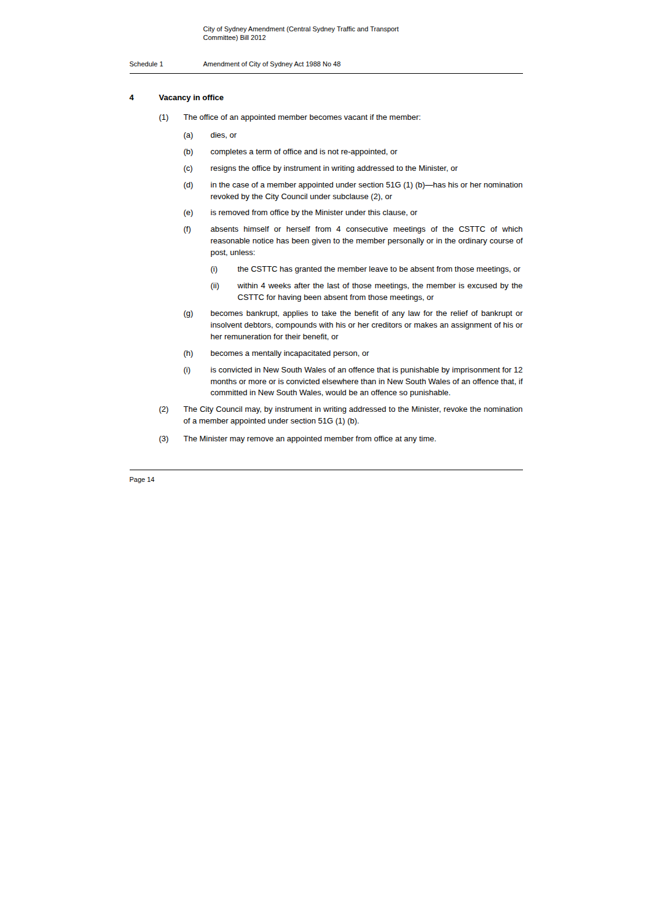City of Sydney Amendment (Central Sydney Traffic and Transport
Committee) Bill 2012
Schedule 1 Amendment of City of Sydney Act 1988 No 48
4 Vacancy in office
(1) The office of an appointed member becomes vacant if the member:
(a) dies, or
(b) completes a term of office and is not re-appointed, or
(c) resigns the office by instrument in writing addressed to the Minister, or
(d) in the case of a member appointed under section 51G (1) (b)—has his or her nomination revoked by the City Council under subclause (2), or
(e) is removed from office by the Minister under this clause, or
(f) absents himself or herself from 4 consecutive meetings of the CSTTC of which reasonable notice has been given to the member personally or in the ordinary course of post, unless:
(i) the CSTTC has granted the member leave to be absent from those meetings, or
(ii) within 4 weeks after the last of those meetings, the member is excused by the CSTTC for having been absent from those meetings, or
(g) becomes bankrupt, applies to take the benefit of any law for the relief of bankrupt or insolvent debtors, compounds with his or her creditors or makes an assignment of his or her remuneration for their benefit, or
(h) becomes a mentally incapacitated person, or
(i) is convicted in New South Wales of an offence that is punishable by imprisonment for 12 months or more or is convicted elsewhere than in New South Wales of an offence that, if committed in New South Wales, would be an offence so punishable.
(2) The City Council may, by instrument in writing addressed to the Minister, revoke the nomination of a member appointed under section 51G (1) (b).
(3) The Minister may remove an appointed member from office at any time.
Page 14